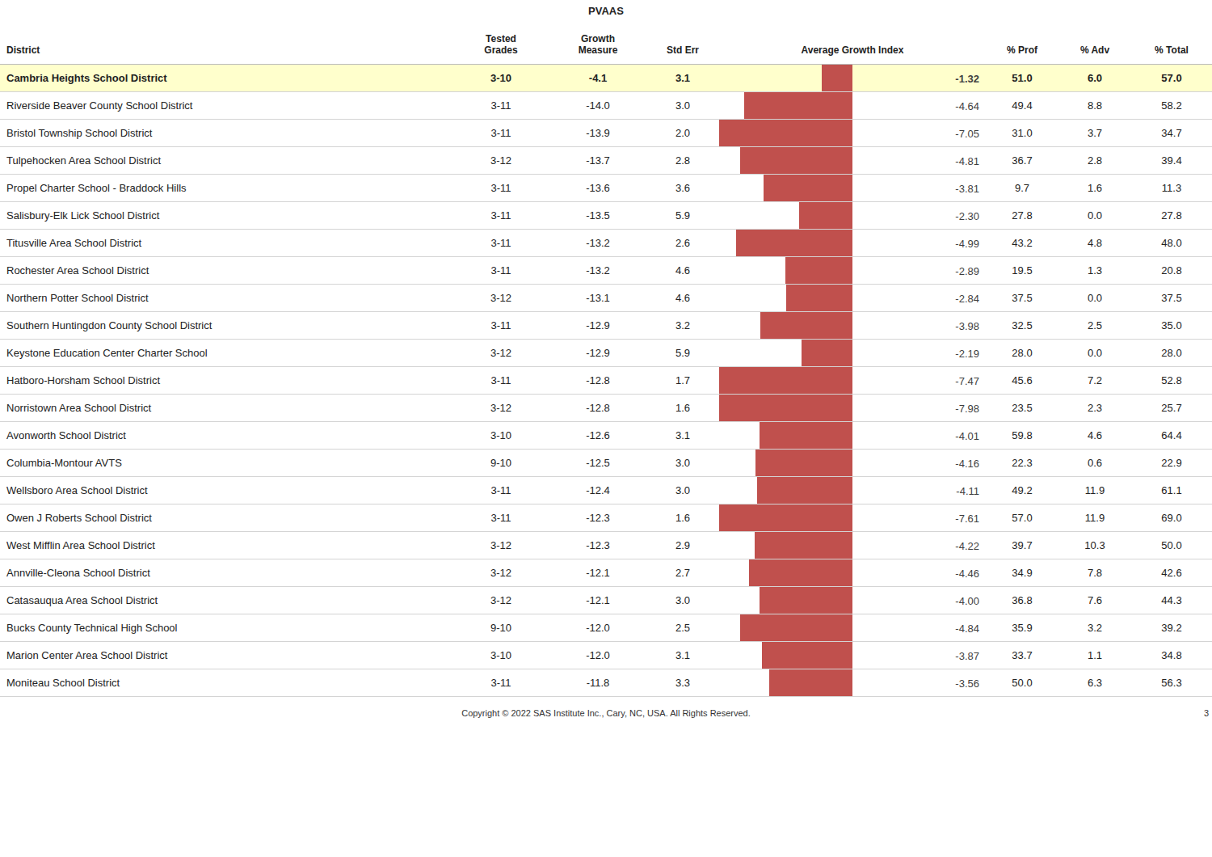PVAAS
| District | Tested Grades | Growth Measure | Std Err | Average Growth Index | % Prof | % Adv | % Total |
| --- | --- | --- | --- | --- | --- | --- | --- |
| Cambria Heights School District | 3-10 | -4.1 | 3.1 | -1.32 | 51.0 | 6.0 | 57.0 |
| Riverside Beaver County School District | 3-11 | -14.0 | 3.0 | -4.64 | 49.4 | 8.8 | 58.2 |
| Bristol Township School District | 3-11 | -13.9 | 2.0 | -7.05 | 31.0 | 3.7 | 34.7 |
| Tulpehocken Area School District | 3-12 | -13.7 | 2.8 | -4.81 | 36.7 | 2.8 | 39.4 |
| Propel Charter School - Braddock Hills | 3-11 | -13.6 | 3.6 | -3.81 | 9.7 | 1.6 | 11.3 |
| Salisbury-Elk Lick School District | 3-11 | -13.5 | 5.9 | -2.30 | 27.8 | 0.0 | 27.8 |
| Titusville Area School District | 3-11 | -13.2 | 2.6 | -4.99 | 43.2 | 4.8 | 48.0 |
| Rochester Area School District | 3-11 | -13.2 | 4.6 | -2.89 | 19.5 | 1.3 | 20.8 |
| Northern Potter School District | 3-12 | -13.1 | 4.6 | -2.84 | 37.5 | 0.0 | 37.5 |
| Southern Huntingdon County School District | 3-11 | -12.9 | 3.2 | -3.98 | 32.5 | 2.5 | 35.0 |
| Keystone Education Center Charter School | 3-12 | -12.9 | 5.9 | -2.19 | 28.0 | 0.0 | 28.0 |
| Hatboro-Horsham School District | 3-11 | -12.8 | 1.7 | -7.47 | 45.6 | 7.2 | 52.8 |
| Norristown Area School District | 3-12 | -12.8 | 1.6 | -7.98 | 23.5 | 2.3 | 25.7 |
| Avonworth School District | 3-10 | -12.6 | 3.1 | -4.01 | 59.8 | 4.6 | 64.4 |
| Columbia-Montour AVTS | 9-10 | -12.5 | 3.0 | -4.16 | 22.3 | 0.6 | 22.9 |
| Wellsboro Area School District | 3-11 | -12.4 | 3.0 | -4.11 | 49.2 | 11.9 | 61.1 |
| Owen J Roberts School District | 3-11 | -12.3 | 1.6 | -7.61 | 57.0 | 11.9 | 69.0 |
| West Mifflin Area School District | 3-12 | -12.3 | 2.9 | -4.22 | 39.7 | 10.3 | 50.0 |
| Annville-Cleona School District | 3-12 | -12.1 | 2.7 | -4.46 | 34.9 | 7.8 | 42.6 |
| Catasauqua Area School District | 3-12 | -12.1 | 3.0 | -4.00 | 36.8 | 7.6 | 44.3 |
| Bucks County Technical High School | 9-10 | -12.0 | 2.5 | -4.84 | 35.9 | 3.2 | 39.2 |
| Marion Center Area School District | 3-10 | -12.0 | 3.1 | -3.87 | 33.7 | 1.1 | 34.8 |
| Moniteau School District | 3-11 | -11.8 | 3.3 | -3.56 | 50.0 | 6.3 | 56.3 |
Copyright © 2022 SAS Institute Inc., Cary, NC, USA. All Rights Reserved.
3